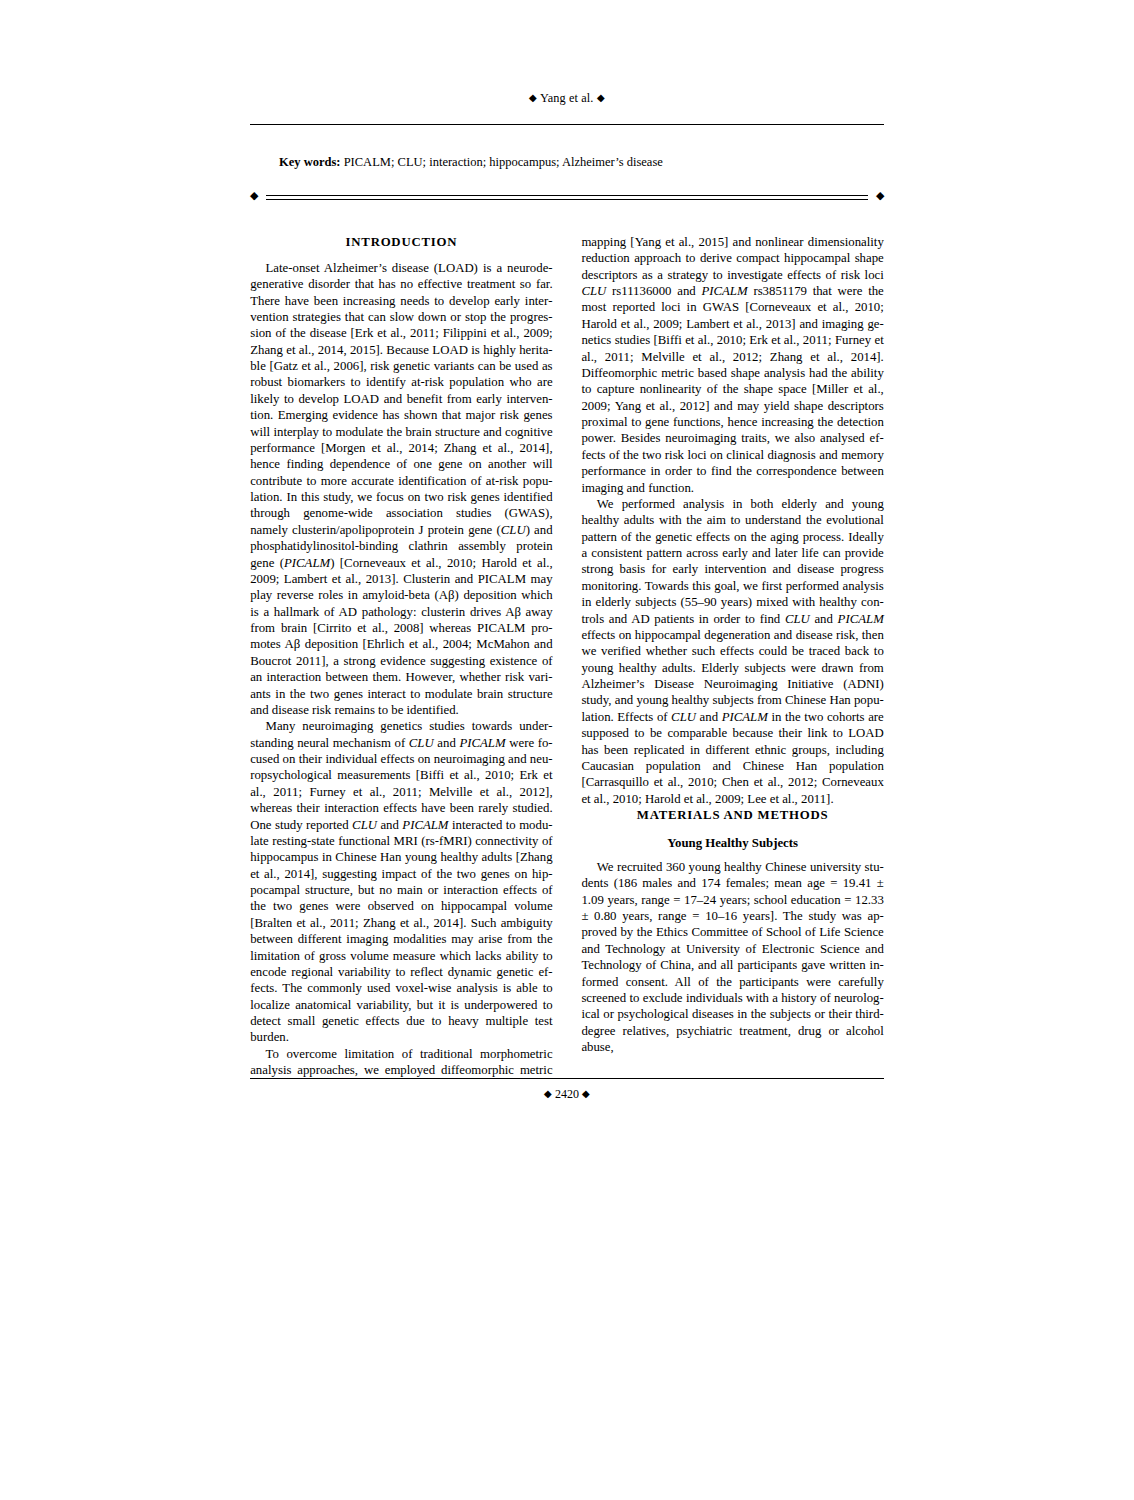◆ Yang et al. ◆
Key words: PICALM; CLU; interaction; hippocampus; Alzheimer’s disease
INTRODUCTION
Late-onset Alzheimer’s disease (LOAD) is a neurodegenerative disorder that has no effective treatment so far. There have been increasing needs to develop early intervention strategies that can slow down or stop the progression of the disease [Erk et al., 2011; Filippini et al., 2009; Zhang et al., 2014, 2015]. Because LOAD is highly heritable [Gatz et al., 2006], risk genetic variants can be used as robust biomarkers to identify at-risk population who are likely to develop LOAD and benefit from early intervention. Emerging evidence has shown that major risk genes will interplay to modulate the brain structure and cognitive performance [Morgen et al., 2014; Zhang et al., 2014], hence finding dependence of one gene on another will contribute to more accurate identification of at-risk population. In this study, we focus on two risk genes identified through genome-wide association studies (GWAS), namely clusterin/apolipoprotein J protein gene (CLU) and phosphatidylinositol-binding clathrin assembly protein gene (PICALM) [Corneveaux et al., 2010; Harold et al., 2009; Lambert et al., 2013]. Clusterin and PICALM may play reverse roles in amyloid-beta (Aβ) deposition which is a hallmark of AD pathology: clusterin drives Aβ away from brain [Cirrito et al., 2008] whereas PICALM promotes Aβ deposition [Ehrlich et al., 2004; McMahon and Boucrot 2011], a strong evidence suggesting existence of an interaction between them. However, whether risk variants in the two genes interact to modulate brain structure and disease risk remains to be identified.
Many neuroimaging genetics studies towards understanding neural mechanism of CLU and PICALM were focused on their individual effects on neuroimaging and neuropsychological measurements [Biffi et al., 2010; Erk et al., 2011; Furney et al., 2011; Melville et al., 2012], whereas their interaction effects have been rarely studied. One study reported CLU and PICALM interacted to modulate resting-state functional MRI (rs-fMRI) connectivity of hippocampus in Chinese Han young healthy adults [Zhang et al., 2014], suggesting impact of the two genes on hippocampal structure, but no main or interaction effects of the two genes were observed on hippocampal volume [Bralten et al., 2011; Zhang et al., 2014]. Such ambiguity between different imaging modalities may arise from the limitation of gross volume measure which lacks ability to encode regional variability to reflect dynamic genetic effects. The commonly used voxel-wise analysis is able to localize anatomical variability, but it is underpowered to detect small genetic effects due to heavy multiple test burden.
To overcome limitation of traditional morphometric analysis approaches, we employed diffeomorphic metric mapping [Yang et al., 2015] and nonlinear dimensionality reduction approach to derive compact hippocampal shape descriptors as a strategy to investigate effects of risk loci CLU rs11136000 and PICALM rs3851179 that were the most reported loci in GWAS [Corneveaux et al., 2010; Harold et al., 2009; Lambert et al., 2013] and imaging genetics studies [Biffi et al., 2010; Erk et al., 2011; Furney et al., 2011; Melville et al., 2012; Zhang et al., 2014]. Diffeomorphic metric based shape analysis had the ability to capture nonlinearity of the shape space [Miller et al., 2009; Yang et al., 2012] and may yield shape descriptors proximal to gene functions, hence increasing the detection power. Besides neuroimaging traits, we also analysed effects of the two risk loci on clinical diagnosis and memory performance in order to find the correspondence between imaging and function.
We performed analysis in both elderly and young healthy adults with the aim to understand the evolutional pattern of the genetic effects on the aging process. Ideally a consistent pattern across early and later life can provide strong basis for early intervention and disease progress monitoring. Towards this goal, we first performed analysis in elderly subjects (55–90 years) mixed with healthy controls and AD patients in order to find CLU and PICALM effects on hippocampal degeneration and disease risk, then we verified whether such effects could be traced back to young healthy adults. Elderly subjects were drawn from Alzheimer’s Disease Neuroimaging Initiative (ADNI) study, and young healthy subjects from Chinese Han population. Effects of CLU and PICALM in the two cohorts are supposed to be comparable because their link to LOAD has been replicated in different ethnic groups, including Caucasian population and Chinese Han population [Carrasquillo et al., 2010; Chen et al., 2012; Corneveaux et al., 2010; Harold et al., 2009; Lee et al., 2011].
MATERIALS AND METHODS
Young Healthy Subjects
We recruited 360 young healthy Chinese university students (186 males and 174 females; mean age = 19.41 ± 1.09 years, range = 17–24 years; school education = 12.33 ± 0.80 years, range = 10–16 years]. The study was approved by the Ethics Committee of School of Life Science and Technology at University of Electronic Science and Technology of China, and all participants gave written informed consent. All of the participants were carefully screened to exclude individuals with a history of neurological or psychological diseases in the subjects or their third-degree relatives, psychiatric treatment, drug or alcohol abuse,
◆ 2420 ◆